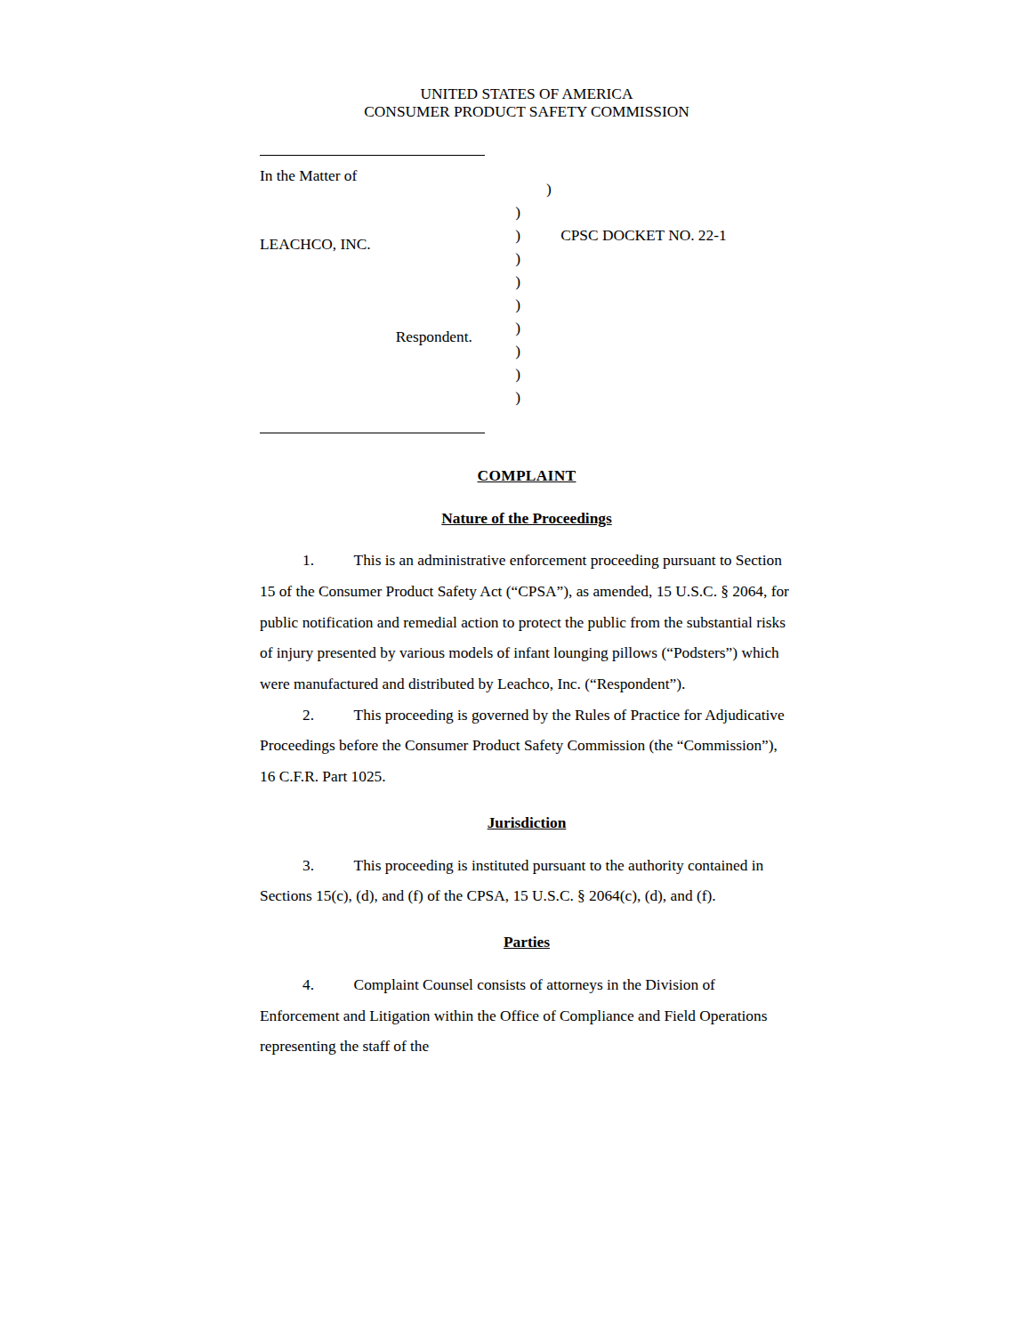UNITED STATES OF AMERICA
CONSUMER PRODUCT SAFETY COMMISSION
| In the Matter of LEACHCO, INC. Respondent. | ) ) ) ) ) ) ) ) ) ) | CPSC DOCKET NO. 22-1 |
COMPLAINT
Nature of the Proceedings
1. This is an administrative enforcement proceeding pursuant to Section 15 of the Consumer Product Safety Act (“CPSA”), as amended, 15 U.S.C. § 2064, for public notification and remedial action to protect the public from the substantial risks of injury presented by various models of infant lounging pillows (“Podsters”) which were manufactured and distributed by Leachco, Inc. (“Respondent”).
2. This proceeding is governed by the Rules of Practice for Adjudicative Proceedings before the Consumer Product Safety Commission (the “Commission”), 16 C.F.R. Part 1025.
Jurisdiction
3. This proceeding is instituted pursuant to the authority contained in Sections 15(c), (d), and (f) of the CPSA, 15 U.S.C. § 2064(c), (d), and (f).
Parties
4. Complaint Counsel consists of attorneys in the Division of Enforcement and Litigation within the Office of Compliance and Field Operations representing the staff of the